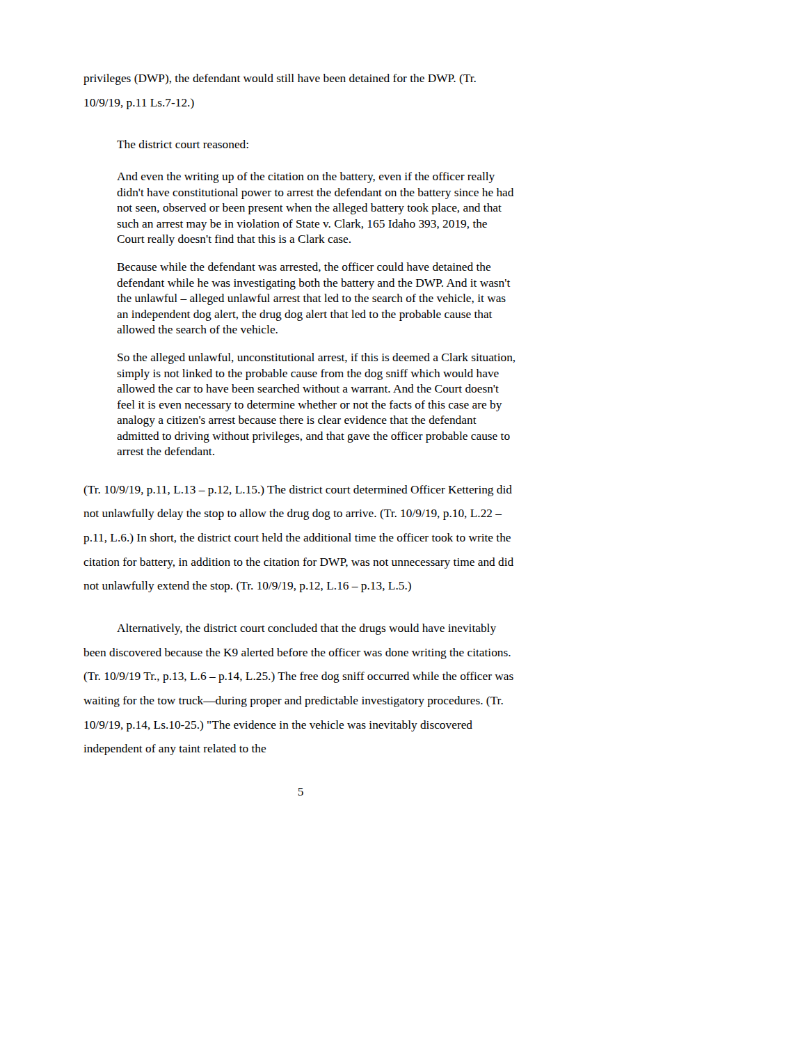privileges (DWP), the defendant would still have been detained for the DWP. (Tr. 10/9/19, p.11 Ls.7-12.)
The district court reasoned:
And even the writing up of the citation on the battery, even if the officer really didn't have constitutional power to arrest the defendant on the battery since he had not seen, observed or been present when the alleged battery took place, and that such an arrest may be in violation of State v. Clark, 165 Idaho 393, 2019, the Court really doesn't find that this is a Clark case.
Because while the defendant was arrested, the officer could have detained the defendant while he was investigating both the battery and the DWP. And it wasn't the unlawful – alleged unlawful arrest that led to the search of the vehicle, it was an independent dog alert, the drug dog alert that led to the probable cause that allowed the search of the vehicle.
So the alleged unlawful, unconstitutional arrest, if this is deemed a Clark situation, simply is not linked to the probable cause from the dog sniff which would have allowed the car to have been searched without a warrant. And the Court doesn't feel it is even necessary to determine whether or not the facts of this case are by analogy a citizen's arrest because there is clear evidence that the defendant admitted to driving without privileges, and that gave the officer probable cause to arrest the defendant.
(Tr. 10/9/19, p.11, L.13 – p.12, L.15.) The district court determined Officer Kettering did not unlawfully delay the stop to allow the drug dog to arrive. (Tr. 10/9/19, p.10, L.22 – p.11, L.6.) In short, the district court held the additional time the officer took to write the citation for battery, in addition to the citation for DWP, was not unnecessary time and did not unlawfully extend the stop. (Tr. 10/9/19, p.12, L.16 – p.13, L.5.)
Alternatively, the district court concluded that the drugs would have inevitably been discovered because the K9 alerted before the officer was done writing the citations. (Tr. 10/9/19 Tr., p.13, L.6 – p.14, L.25.) The free dog sniff occurred while the officer was waiting for the tow truck—during proper and predictable investigatory procedures. (Tr. 10/9/19, p.14, Ls.10-25.) "The evidence in the vehicle was inevitably discovered independent of any taint related to the
5